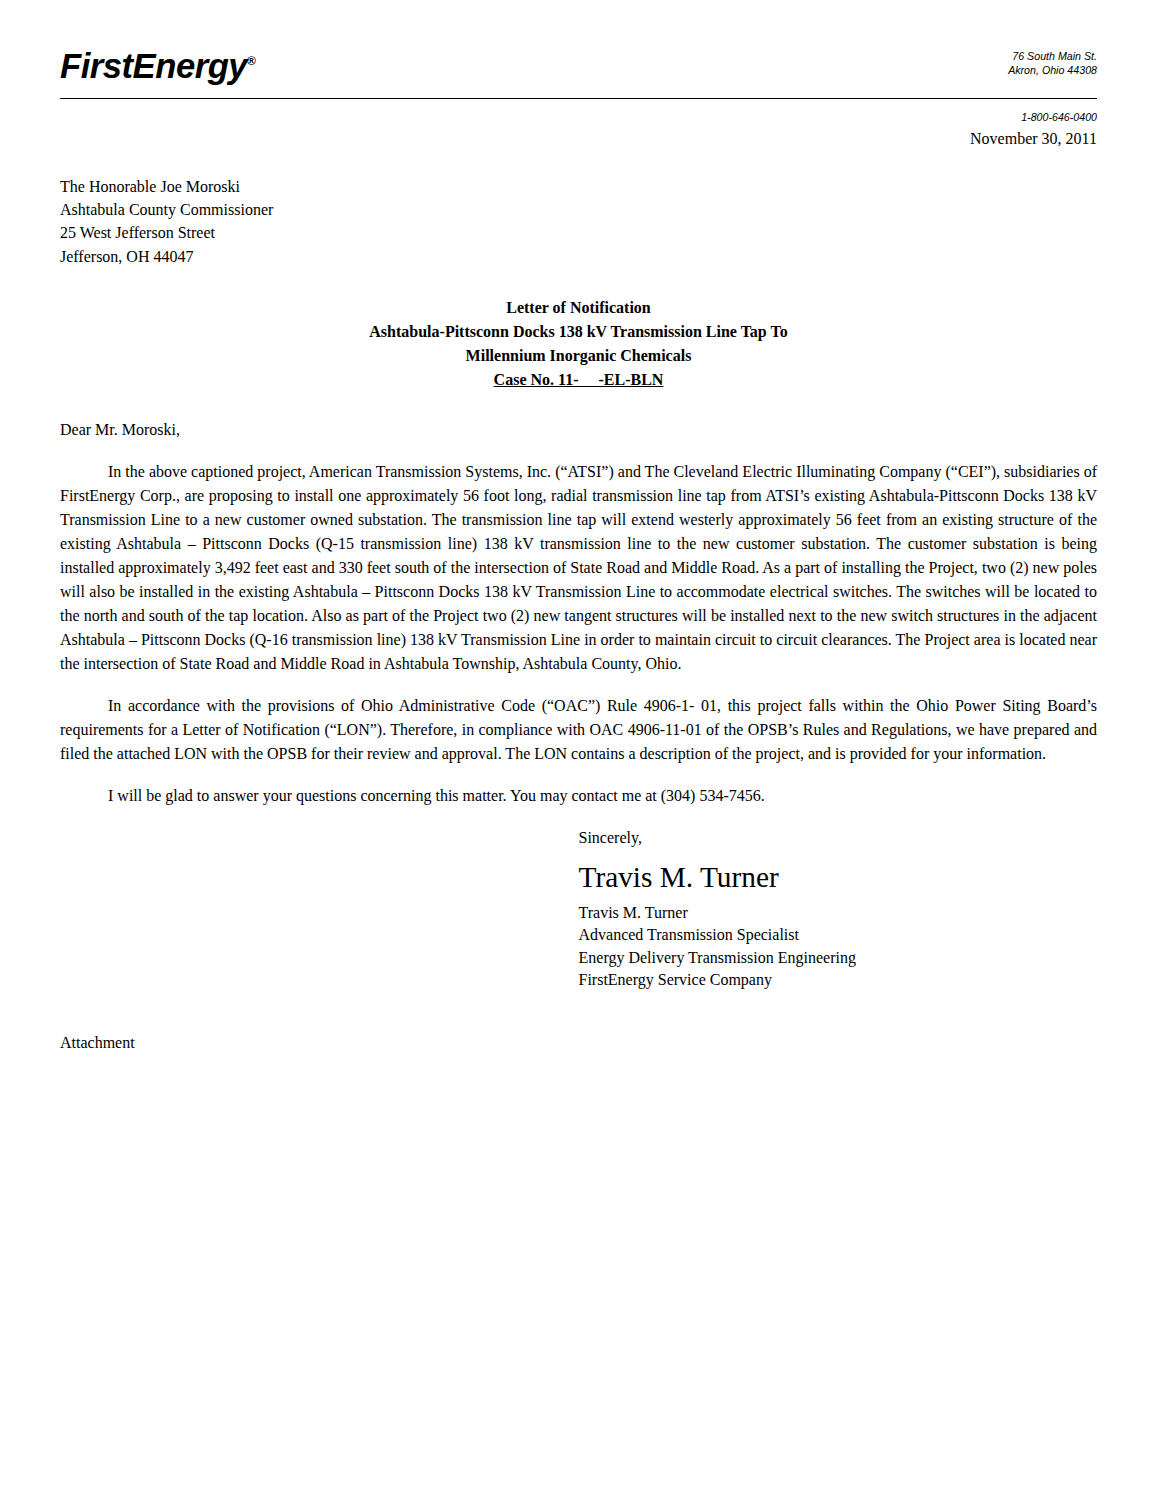FirstEnergy®
76 South Main St.
Akron, Ohio 44308
1-800-646-0400
November 30, 2011
The Honorable Joe Moroski
Ashtabula County Commissioner
25 West Jefferson Street
Jefferson, OH 44047
Letter of Notification
Ashtabula-Pittsconn Docks 138 kV Transmission Line Tap To
Millennium Inorganic Chemicals
Case No. 11- -EL-BLN
Dear Mr. Moroski,
In the above captioned project, American Transmission Systems, Inc. (“ATSI”) and The Cleveland Electric Illuminating Company (“CEI”), subsidiaries of FirstEnergy Corp., are proposing to install one approximately 56 foot long, radial transmission line tap from ATSI’s existing Ashtabula-Pittsconn Docks 138 kV Transmission Line to a new customer owned substation. The transmission line tap will extend westerly approximately 56 feet from an existing structure of the existing Ashtabula – Pittsconn Docks (Q-15 transmission line) 138 kV transmission line to the new customer substation. The customer substation is being installed approximately 3,492 feet east and 330 feet south of the intersection of State Road and Middle Road. As a part of installing the Project, two (2) new poles will also be installed in the existing Ashtabula – Pittsconn Docks 138 kV Transmission Line to accommodate electrical switches. The switches will be located to the north and south of the tap location. Also as part of the Project two (2) new tangent structures will be installed next to the new switch structures in the adjacent Ashtabula – Pittsconn Docks (Q-16 transmission line) 138 kV Transmission Line in order to maintain circuit to circuit clearances. The Project area is located near the intersection of State Road and Middle Road in Ashtabula Township, Ashtabula County, Ohio.
In accordance with the provisions of Ohio Administrative Code (“OAC”) Rule 4906-1- 01, this project falls within the Ohio Power Siting Board’s requirements for a Letter of Notification (“LON”). Therefore, in compliance with OAC 4906-11-01 of the OPSB’s Rules and Regulations, we have prepared and filed the attached LON with the OPSB for their review and approval. The LON contains a description of the project, and is provided for your information.
I will be glad to answer your questions concerning this matter. You may contact me at (304) 534-7456.
Sincerely,
Travis M. Turner
Travis M. Turner
Advanced Transmission Specialist
Energy Delivery Transmission Engineering
FirstEnergy Service Company
Attachment